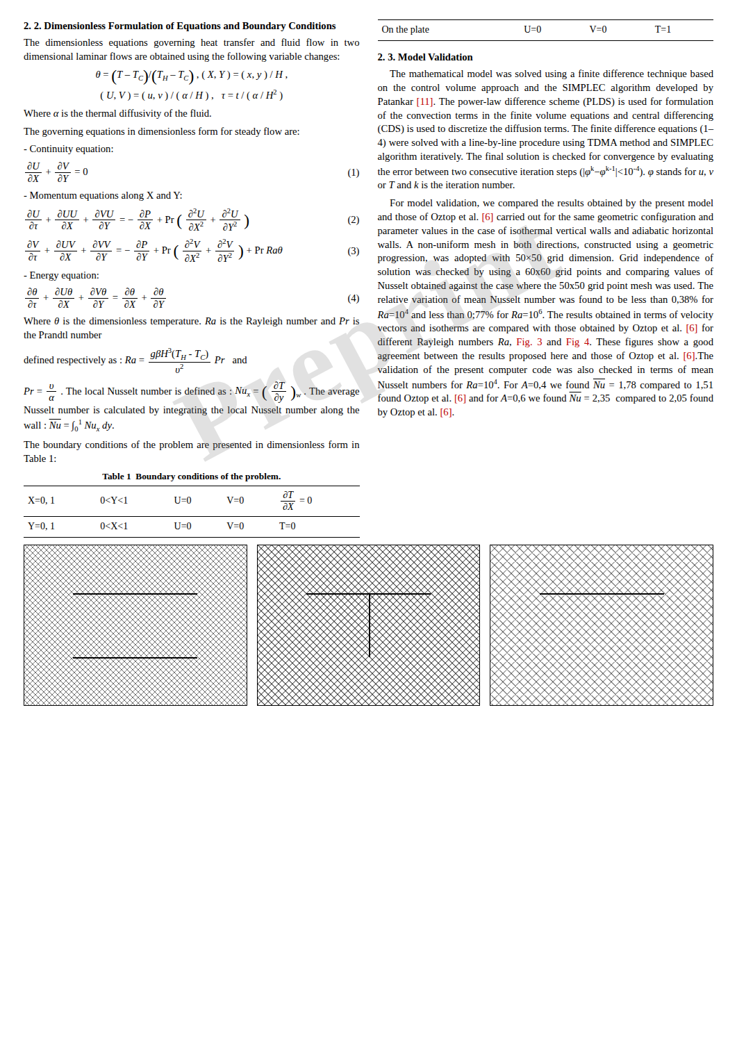Preprint
2. 2. Dimensionless Formulation of Equations and Boundary Conditions
The dimensionless equations governing heat transfer and fluid flow in two dimensional laminar flows are obtained using the following variable changes:
θ = (T – TC)/(TH – TC) , ( X, Y ) = ( x, y ) / H ,
( U, V ) = ( u, v ) / ( α / H ) , τ = t / ( α / H2 )
Where α is the thermal diffusivity of the fluid.
The governing equations in dimensionless form for steady flow are:
- Continuity equation:
∂U∂X + ∂V∂Y = 0
(1)
- Momentum equations along X and Y:
∂U∂τ + ∂UU∂X + ∂VU∂Y = − ∂P∂X + Pr ( ∂2U∂X2 + ∂2U∂Y2 )
(2)
∂V∂τ + ∂UV∂X + ∂VV∂Y = − ∂P∂Y + Pr ( ∂2V∂X2 + ∂2V∂Y2 ) + Pr Raθ
(3)
- Energy equation:
∂θ∂τ + ∂Uθ∂X + ∂Vθ∂Y = ∂θ∂X + ∂θ∂Y
(4)
Where θ is the dimensionless temperature. Ra is the Rayleigh number and Pr is the Prandtl number
defined respectively as : Ra = gβH3(TH - TC) υ2 Pr and
Pr = υα . The local Nusselt number is defined as : Nux = ( ∂T∂y )w . The average Nusselt number is calculated by integrating the local Nusselt number along the wall : Nu = ∫01 Nux dy.
The boundary conditions of the problem are presented in dimensionless form in Table 1:
Table 1 Boundary conditions of the problem.
| X=0, 1 | 0<Y<1 | U=0 | V=0 | ∂ T ∂ X = 0 |
| Y=0, 1 | 0<X<1 | U=0 | V=0 | T=0 |
| On the plate | U=0 | V=0 | T=1 |
2. 3. Model Validation
The mathematical model was solved using a finite difference technique based on the control volume approach and the SIMPLEC algorithm developed by Patankar [11]. The power-law difference scheme (PLDS) is used for formulation of the convection terms in the finite volume equations and central differencing (CDS) is used to discretize the diffusion terms. The finite difference equations (1–4) were solved with a line-by-line procedure using TDMA method and SIMPLEC algorithm iteratively. The final solution is checked for convergence by evaluating the error between two consecutive iteration steps (|φk−φk-1|<10-4). φ stands for u, v or T and k is the iteration number.
For model validation, we compared the results obtained by the present model and those of Oztop et al. [6] carried out for the same geometric configuration and parameter values in the case of isothermal vertical walls and adiabatic horizontal walls. A non-uniform mesh in both directions, constructed using a geometric progression, was adopted with 50×50 grid dimension. Grid independence of solution was checked by using a 60x60 grid points and comparing values of Nusselt obtained against the case where the 50x50 grid point mesh was used. The relative variation of mean Nusselt number was found to be less than 0,38% for Ra=104 and less than 0;77% for Ra=106. The results obtained in terms of velocity vectors and isotherms are compared with those obtained by Oztop et al. [6] for different Rayleigh numbers Ra, Fig. 3 and Fig 4. These figures show a good agreement between the results proposed here and those of Oztop et al. [6].The validation of the present computer code was also checked in terms of mean Nusselt numbers for Ra=104. For A=0,4 we found Nu = 1,78 compared to 1,51 found Oztop et al. [6] and for A=0,6 we found Nu = 2,35 compared to 2,05 found by Oztop et al. [6].